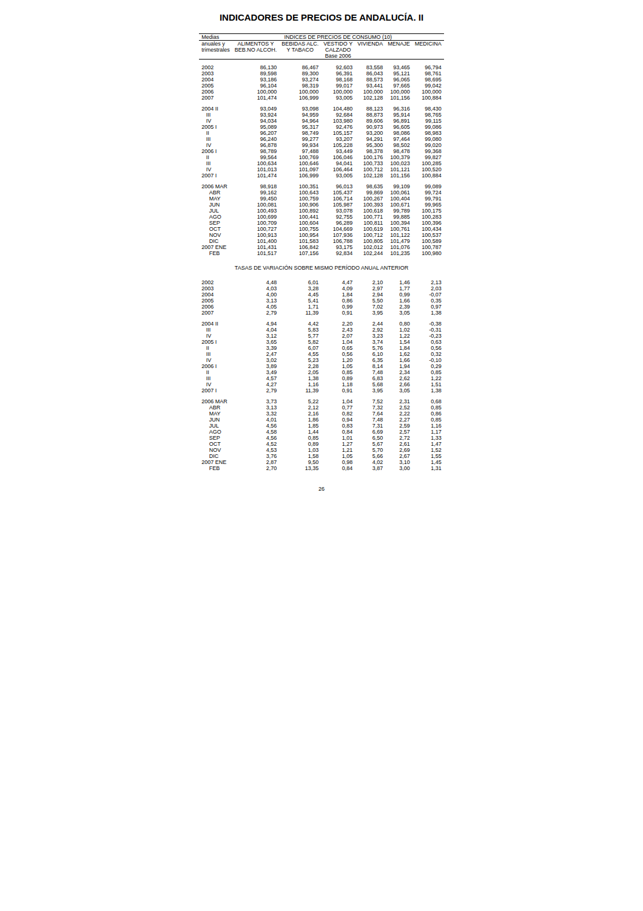INDICADORES DE PRECIOS DE ANDALUCÍA. II
| Medias | INDICES DE PRECIOS DE CONSUMO (10) |
| anuales y | ALIMENTOS Y | BEBIDAS ALC. | VESTIDO Y | VIVIENDA | MENAJE | MEDICINA |
| trimestrales | BEB.NO ALCOH. | Y TABACO | CALZADO | | | |
| | Base 2006 |
| 2002 | 86,130 | 86,467 | 92,603 | 83,558 | 93,465 | 96,794 |
| 2003 | 89,598 | 89,300 | 96,391 | 86,043 | 95,121 | 98,761 |
| 2004 | 93,186 | 93,274 | 98,168 | 88,573 | 96,065 | 98,695 |
| 2005 | 96,104 | 98,319 | 99,017 | 93,441 | 97,665 | 99,042 |
| 2006 | 100,000 | 100,000 | 100,000 | 100,000 | 100,000 | 100,000 |
| 2007 | 101,474 | 106,999 | 93,005 | 102,128 | 101,156 | 100,884 |
| 2004 II | 93,049 | 93,098 | 104,480 | 88,123 | 96,316 | 98,430 |
| III | 93,924 | 94,959 | 92,684 | 88,873 | 95,914 | 98,765 |
| IV | 94,034 | 94,964 | 103,980 | 89,606 | 96,891 | 99,115 |
| 2005 I | 95,089 | 95,317 | 92,476 | 90,973 | 96,605 | 99,086 |
| II | 96,207 | 98,749 | 105,157 | 93,200 | 98,086 | 98,983 |
| III | 96,240 | 99,277 | 93,207 | 94,291 | 97,464 | 99,080 |
| IV | 96,878 | 99,934 | 105,228 | 95,300 | 98,502 | 99,020 |
| 2006 I | 98,789 | 97,488 | 93,449 | 98,378 | 98,478 | 99,368 |
| II | 99,564 | 100,769 | 106,046 | 100,176 | 100,379 | 99,827 |
| III | 100,634 | 100,646 | 94,041 | 100,733 | 100,023 | 100,285 |
| IV | 101,013 | 101,097 | 106,464 | 100,712 | 101,121 | 100,520 |
| 2007 I | 101,474 | 106,999 | 93,005 | 102,128 | 101,156 | 100,884 |
| 2006 MAR | 98,918 | 100,351 | 96,013 | 98,635 | 99,109 | 99,089 |
| ABR | 99,162 | 100,643 | 105,437 | 99,869 | 100,061 | 99,724 |
| MAY | 99,450 | 100,759 | 106,714 | 100,267 | 100,404 | 99,791 |
| JUN | 100,081 | 100,906 | 105,987 | 100,393 | 100,671 | 99,965 |
| JUL | 100,493 | 100,892 | 93,078 | 100,618 | 99,789 | 100,175 |
| AGO | 100,699 | 100,441 | 92,755 | 100,771 | 99,885 | 100,283 |
| SEP | 100,709 | 100,604 | 96,289 | 100,811 | 100,394 | 100,396 |
| OCT | 100,727 | 100,755 | 104,669 | 100,619 | 100,761 | 100,434 |
| NOV | 100,913 | 100,954 | 107,936 | 100,712 | 101,122 | 100,537 |
| DIC | 101,400 | 101,583 | 106,788 | 100,805 | 101,479 | 100,589 |
| 2007 ENE | 101,431 | 106,842 | 93,175 | 102,012 | 101,076 | 100,787 |
| FEB | 101,517 | 107,156 | 92,834 | 102,244 | 101,235 | 100,980 |
| TASAS DE VARIACIÓN SOBRE MISMO PERÍODO ANUAL ANTERIOR |
| 2002 | 4,48 | 6,01 | 4,47 | 2,10 | 1,46 | 2,13 |
| 2003 | 4,03 | 3,28 | 4,09 | 2,97 | 1,77 | 2,03 |
| 2004 | 4,00 | 4,45 | 1,84 | 2,94 | 0,99 | -0,07 |
| 2005 | 3,13 | 5,41 | 0,86 | 5,50 | 1,66 | 0,35 |
| 2006 | 4,05 | 1,71 | 0,99 | 7,02 | 2,39 | 0,97 |
| 2007 | 2,79 | 11,39 | 0,91 | 3,95 | 3,05 | 1,38 |
| 2004 II | 4,94 | 4,42 | 2,20 | 2,44 | 0,80 | -0,38 |
| III | 4,04 | 5,83 | 2,43 | 2,92 | 1,02 | -0,31 |
| IV | 3,12 | 5,77 | 2,07 | 3,23 | 1,22 | -0,23 |
| 2005 I | 3,65 | 5,82 | 1,04 | 3,74 | 1,54 | 0,63 |
| II | 3,39 | 6,07 | 0,65 | 5,76 | 1,84 | 0,56 |
| III | 2,47 | 4,55 | 0,56 | 6,10 | 1,62 | 0,32 |
| IV | 3,02 | 5,23 | 1,20 | 6,35 | 1,66 | -0,10 |
| 2006 I | 3,89 | 2,28 | 1,05 | 8,14 | 1,94 | 0,29 |
| II | 3,49 | 2,05 | 0,85 | 7,48 | 2,34 | 0,85 |
| III | 4,57 | 1,38 | 0,89 | 6,83 | 2,62 | 1,22 |
| IV | 4,27 | 1,16 | 1,18 | 5,68 | 2,66 | 1,51 |
| 2007 I | 2,79 | 11,39 | 0,91 | 3,95 | 3,05 | 1,38 |
| 2006 MAR | 3,73 | 5,22 | 1,04 | 7,52 | 2,31 | 0,68 |
| ABR | 3,13 | 2,12 | 0,77 | 7,32 | 2,52 | 0,85 |
| MAY | 3,32 | 2,16 | 0,82 | 7,64 | 2,22 | 0,86 |
| JUN | 4,01 | 1,86 | 0,94 | 7,48 | 2,27 | 0,85 |
| JUL | 4,56 | 1,85 | 0,83 | 7,31 | 2,59 | 1,16 |
| AGO | 4,58 | 1,44 | 0,84 | 6,69 | 2,57 | 1,17 |
| SEP | 4,56 | 0,85 | 1,01 | 6,50 | 2,72 | 1,33 |
| OCT | 4,52 | 0,89 | 1,27 | 5,67 | 2,61 | 1,47 |
| NOV | 4,53 | 1,03 | 1,21 | 5,70 | 2,69 | 1,52 |
| DIC | 3,76 | 1,58 | 1,05 | 5,66 | 2,67 | 1,55 |
| 2007 ENE | 2,87 | 9,50 | 0,98 | 4,02 | 3,10 | 1,45 |
| FEB | 2,70 | 13,35 | 0,84 | 3,87 | 3,00 | 1,31 |
26